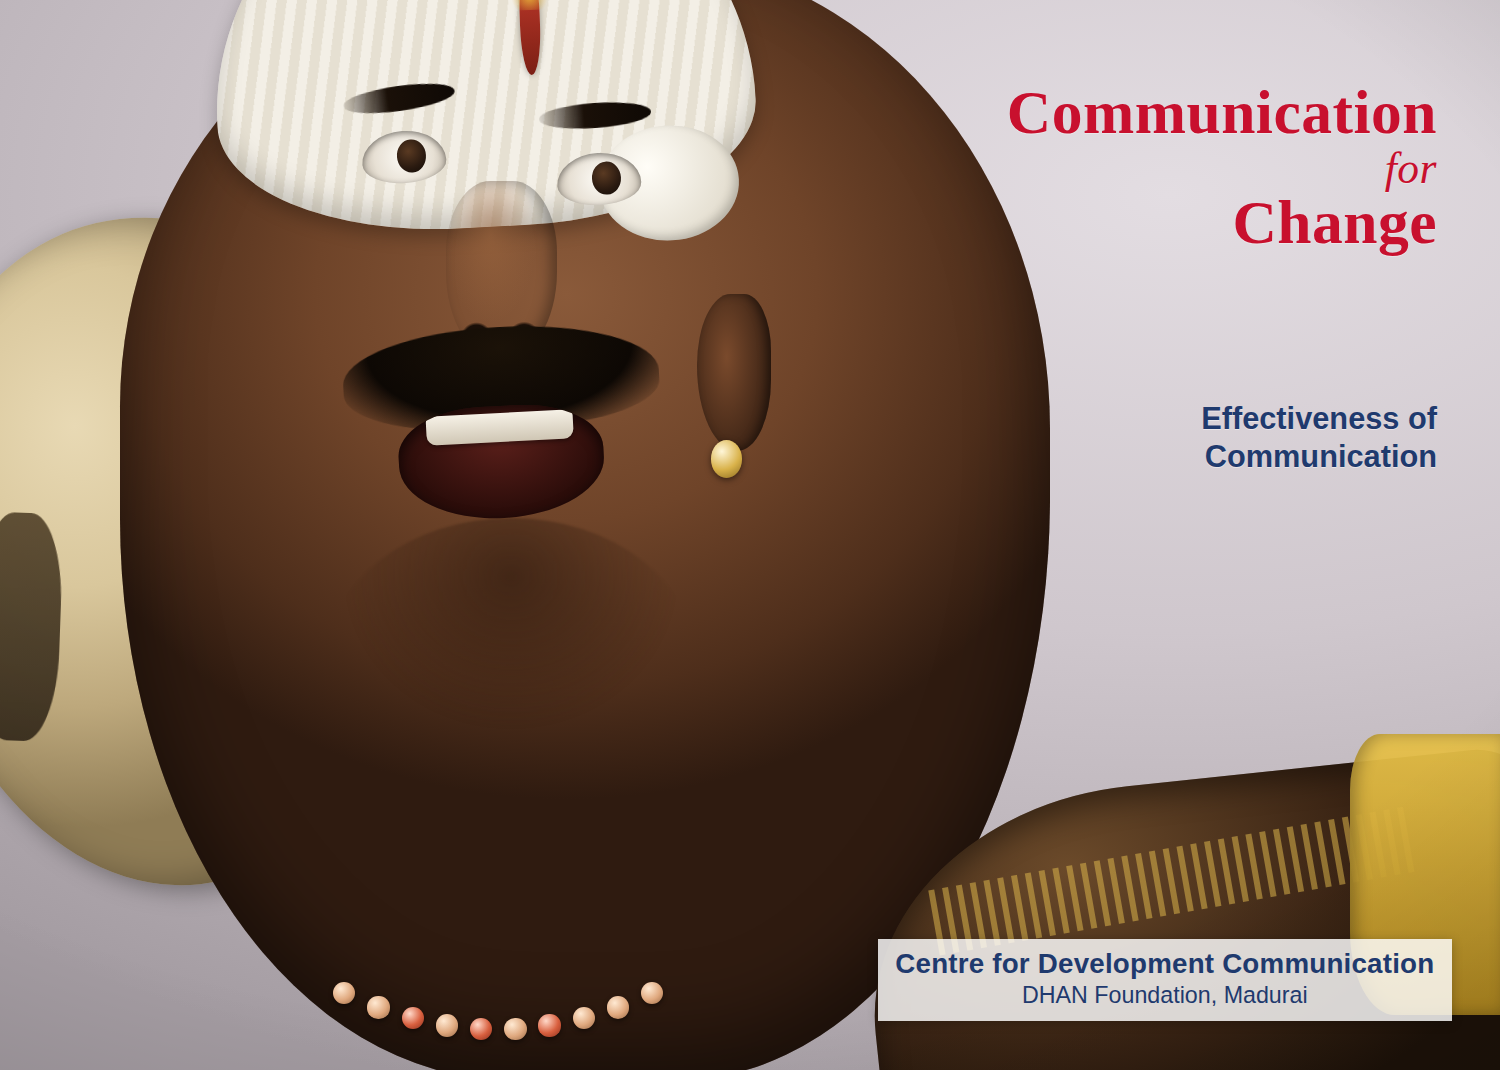Communication for Change
Effectiveness of
Communication
Centre for Development Communication DHAN Foundation, Madurai